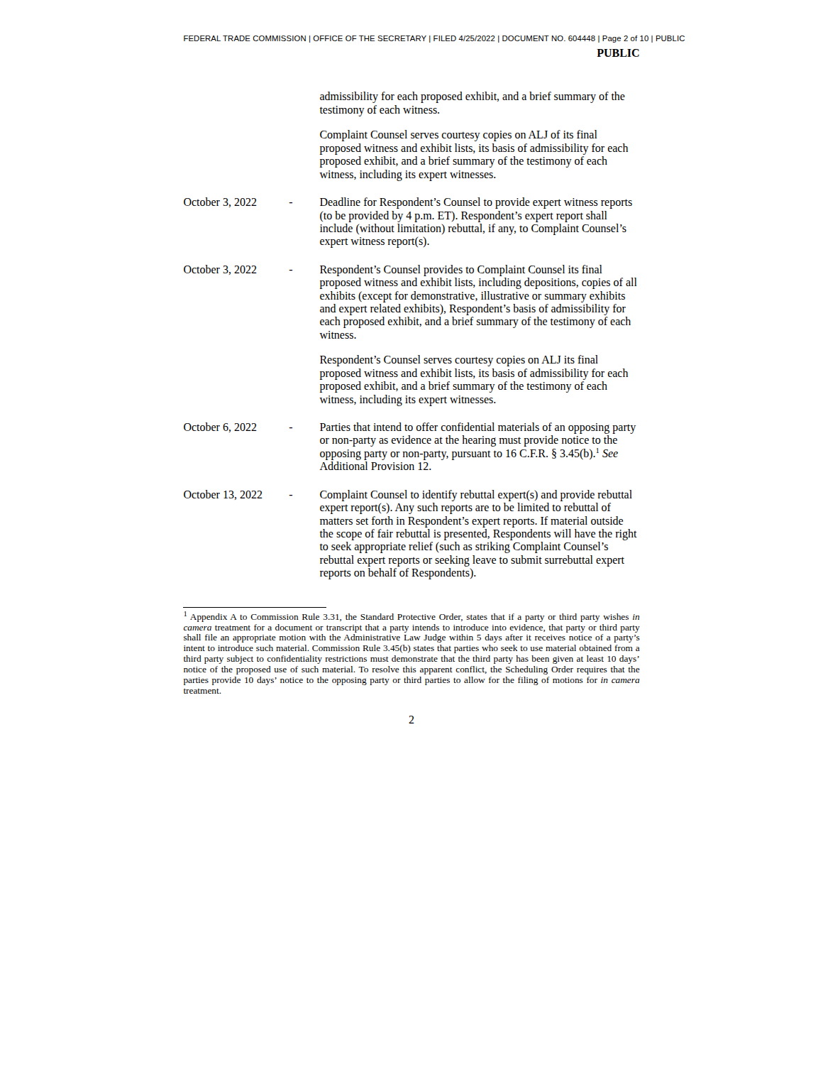FEDERAL TRADE COMMISSION | OFFICE OF THE SECRETARY | FILED 4/25/2022 | DOCUMENT NO. 604448 | Page 2 of 10 | PUBLIC
PUBLIC
| | | admissibility for each proposed exhibit, and a brief summary of the testimony of each witness. Complaint Counsel serves courtesy copies on ALJ of its final proposed witness and exhibit lists, its basis of admissibility for each proposed exhibit, and a brief summary of the testimony of each witness, including its expert witnesses. |
| October 3, 2022 | - | Deadline for Respondent’s Counsel to provide expert witness reports (to be provided by 4 p.m. ET). Respondent’s expert report shall include (without limitation) rebuttal, if any, to Complaint Counsel’s expert witness report(s). |
| October 3, 2022 | - | Respondent’s Counsel provides to Complaint Counsel its final proposed witness and exhibit lists, including depositions, copies of all exhibits (except for demonstrative, illustrative or summary exhibits and expert related exhibits), Respondent’s basis of admissibility for each proposed exhibit, and a brief summary of the testimony of each witness. Respondent’s Counsel serves courtesy copies on ALJ its final proposed witness and exhibit lists, its basis of admissibility for each proposed exhibit, and a brief summary of the testimony of each witness, including its expert witnesses. |
| October 6, 2022 | - | Parties that intend to offer confidential materials of an opposing party or non-party as evidence at the hearing must provide notice to the opposing party or non-party, pursuant to 16 C.F.R. § 3.45(b). 1 See Additional Provision 12. |
| October 13, 2022 | - | Complaint Counsel to identify rebuttal expert(s) and provide rebuttal expert report(s). Any such reports are to be limited to rebuttal of matters set forth in Respondent’s expert reports. If material outside the scope of fair rebuttal is presented, Respondents will have the right to seek appropriate relief (such as striking Complaint Counsel’s rebuttal expert reports or seeking leave to submit surrebuttal expert reports on behalf of Respondents). |
1 Appendix A to Commission Rule 3.31, the Standard Protective Order, states that if a party or third party wishes in camera treatment for a document or transcript that a party intends to introduce into evidence, that party or third party shall file an appropriate motion with the Administrative Law Judge within 5 days after it receives notice of a party’s intent to introduce such material. Commission Rule 3.45(b) states that parties who seek to use material obtained from a third party subject to confidentiality restrictions must demonstrate that the third party has been given at least 10 days’ notice of the proposed use of such material. To resolve this apparent conflict, the Scheduling Order requires that the parties provide 10 days’ notice to the opposing party or third parties to allow for the filing of motions for in camera treatment.
2